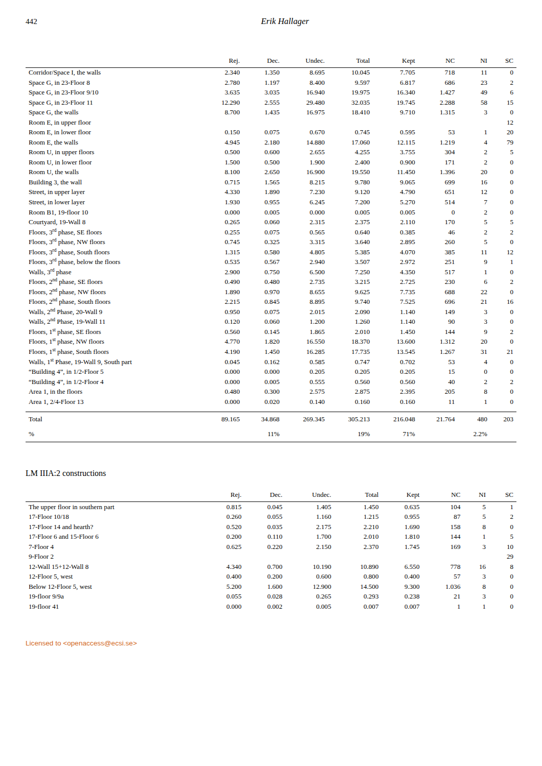442 Erik Hallager
| | Rej. | Dec. | Undec. | Total | Kept | NC | NI | SC |
| --- | --- | --- | --- | --- | --- | --- | --- | --- |
| Corridor/Space I, the walls | 2.340 | 1.350 | 8.695 | 10.045 | 7.705 | 718 | 11 | 0 |
| Space G, in 23-Floor 8 | 2.780 | 1.197 | 8.400 | 9.597 | 6.817 | 686 | 23 | 2 |
| Space G, in 23-Floor 9/10 | 3.635 | 3.035 | 16.940 | 19.975 | 16.340 | 1.427 | 49 | 6 |
| Space G, in 23-Floor 11 | 12.290 | 2.555 | 29.480 | 32.035 | 19.745 | 2.288 | 58 | 15 |
| Space G, the walls | 8.700 | 1.435 | 16.975 | 18.410 | 9.710 | 1.315 | 3 | 0 |
| Room E, in upper floor | | | | | | | | 12 |
| Room E, in lower floor | 0.150 | 0.075 | 0.670 | 0.745 | 0.595 | 53 | 1 | 20 |
| Room E, the walls | 4.945 | 2.180 | 14.880 | 17.060 | 12.115 | 1.219 | 4 | 79 |
| Room U, in upper floors | 0.500 | 0.600 | 2.655 | 4.255 | 3.755 | 304 | 2 | 5 |
| Room U, in lower floor | 1.500 | 0.500 | 1.900 | 2.400 | 0.900 | 171 | 2 | 0 |
| Room U, the walls | 8.100 | 2.650 | 16.900 | 19.550 | 11.450 | 1.396 | 20 | 0 |
| Building 3, the wall | 0.715 | 1.565 | 8.215 | 9.780 | 9.065 | 699 | 16 | 0 |
| Street, in upper layer | 4.330 | 1.890 | 7.230 | 9.120 | 4.790 | 651 | 12 | 0 |
| Street, in lower layer | 1.930 | 0.955 | 6.245 | 7.200 | 5.270 | 514 | 7 | 0 |
| Room B1, 19-floor 10 | 0.000 | 0.005 | 0.000 | 0.005 | 0.005 | 0 | 2 | 0 |
| Courtyard, 19-Wall 8 | 0.265 | 0.060 | 2.315 | 2.375 | 2.110 | 170 | 5 | 5 |
| Floors, 3 rd phase, SE floors | 0.255 | 0.075 | 0.565 | 0.640 | 0.385 | 46 | 2 | 2 |
| Floors, 3 rd phase, NW floors | 0.745 | 0.325 | 3.315 | 3.640 | 2.895 | 260 | 5 | 0 |
| Floors, 3 rd phase, South floors | 1.315 | 0.580 | 4.805 | 5.385 | 4.070 | 385 | 11 | 12 |
| Floors, 3 rd phase, below the floors | 0.535 | 0.567 | 2.940 | 3.507 | 2.972 | 251 | 9 | 1 |
| Walls, 3 rd phase | 2.900 | 0.750 | 6.500 | 7.250 | 4.350 | 517 | 1 | 0 |
| Floors, 2 nd phase, SE floors | 0.490 | 0.480 | 2.735 | 3.215 | 2.725 | 230 | 6 | 2 |
| Floors, 2 nd phase, NW floors | 1.890 | 0.970 | 8.655 | 9.625 | 7.735 | 688 | 22 | 0 |
| Floors, 2 nd phase, South floors | 2.215 | 0.845 | 8.895 | 9.740 | 7.525 | 696 | 21 | 16 |
| Walls, 2 nd Phase, 20-Wall 9 | 0.950 | 0.075 | 2.015 | 2.090 | 1.140 | 149 | 3 | 0 |
| Walls, 2 nd Phase, 19-Wall 11 | 0.120 | 0.060 | 1.200 | 1.260 | 1.140 | 90 | 3 | 0 |
| Floors, 1 st phase, SE floors | 0.560 | 0.145 | 1.865 | 2.010 | 1.450 | 144 | 9 | 2 |
| Floors, 1 st phase, NW floors | 4.770 | 1.820 | 16.550 | 18.370 | 13.600 | 1.312 | 20 | 0 |
| Floors, 1 st phase, South floors | 4.190 | 1.450 | 16.285 | 17.735 | 13.545 | 1.267 | 31 | 21 |
| Walls, 1 st Phase, 19-Wall 9, South part | 0.045 | 0.162 | 0.585 | 0.747 | 0.702 | 53 | 4 | 0 |
| “Building 4”, in 1/2-Floor 5 | 0.000 | 0.000 | 0.205 | 0.205 | 0.205 | 15 | 0 | 0 |
| “Building 4”, in 1/2-Floor 4 | 0.000 | 0.005 | 0.555 | 0.560 | 0.560 | 40 | 2 | 2 |
| Area 1, in the floors | 0.480 | 0.300 | 2.575 | 2.875 | 2.395 | 205 | 8 | 0 |
| Area 1, 2/4-Floor 13 | 0.000 | 0.020 | 0.140 | 0.160 | 0.160 | 11 | 1 | 0 |
| Total | 89.165 | 34.868 | 269.345 | 305.213 | 216.048 | 21.764 | 480 | 203 |
| % | | 11% | | 19% | 71% | | 2.2% | |
LM IIIA:2 constructions
| | Rej. | Dec. | Undec. | Total | Kept | NC | NI | SC |
| --- | --- | --- | --- | --- | --- | --- | --- | --- |
| The upper floor in southern part | 0.815 | 0.045 | 1.405 | 1.450 | 0.635 | 104 | 5 | 1 |
| 17-Floor 10/18 | 0.260 | 0.055 | 1.160 | 1.215 | 0.955 | 87 | 5 | 2 |
| 17-Floor 14 and hearth? | 0.520 | 0.035 | 2.175 | 2.210 | 1.690 | 158 | 8 | 0 |
| 17-Floor 6 and 15-Floor 6 | 0.200 | 0.110 | 1.700 | 2.010 | 1.810 | 144 | 1 | 5 |
| 7-Floor 4 | 0.625 | 0.220 | 2.150 | 2.370 | 1.745 | 169 | 3 | 10 |
| 9-Floor 2 | | | | | | | | 29 |
| 12-Wall 15+12-Wall 8 | 4.340 | 0.700 | 10.190 | 10.890 | 6.550 | 778 | 16 | 8 |
| 12-Floor 5, west | 0.400 | 0.200 | 0.600 | 0.800 | 0.400 | 57 | 3 | 0 |
| Below 12-Floor 5, west | 5.200 | 1.600 | 12.900 | 14.500 | 9.300 | 1.036 | 8 | 0 |
| 19-floor 9/9a | 0.055 | 0.028 | 0.265 | 0.293 | 0.238 | 21 | 3 | 0 |
| 19-floor 41 | 0.000 | 0.002 | 0.005 | 0.007 | 0.007 | 1 | 1 | 0 |
Licensed to <openaccess@ecsi.se>